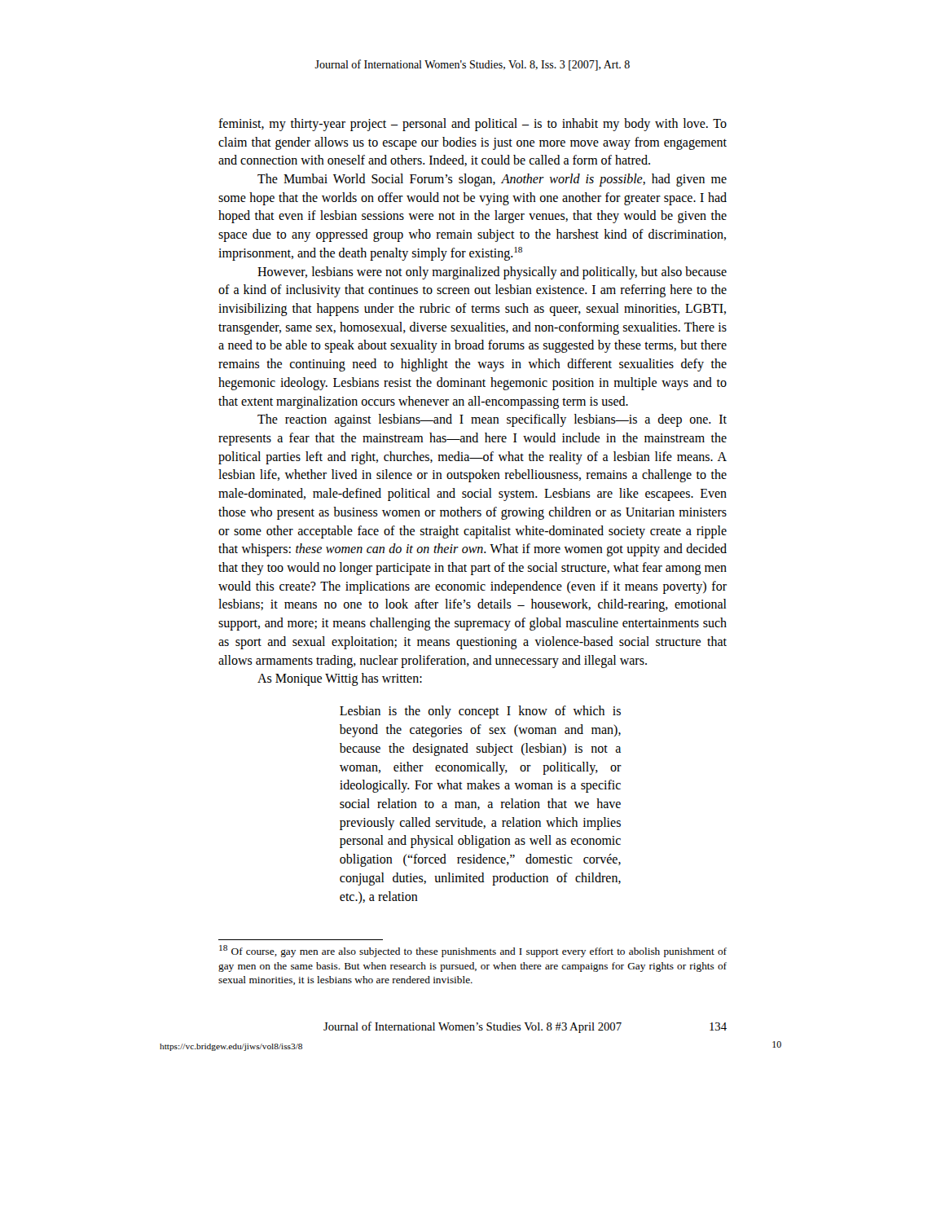Journal of International Women's Studies, Vol. 8, Iss. 3 [2007], Art. 8
feminist, my thirty-year project – personal and political – is to inhabit my body with love. To claim that gender allows us to escape our bodies is just one more move away from engagement and connection with oneself and others. Indeed, it could be called a form of hatred.
The Mumbai World Social Forum’s slogan, Another world is possible, had given me some hope that the worlds on offer would not be vying with one another for greater space. I had hoped that even if lesbian sessions were not in the larger venues, that they would be given the space due to any oppressed group who remain subject to the harshest kind of discrimination, imprisonment, and the death penalty simply for existing.18
However, lesbians were not only marginalized physically and politically, but also because of a kind of inclusivity that continues to screen out lesbian existence. I am referring here to the invisibilizing that happens under the rubric of terms such as queer, sexual minorities, LGBTI, transgender, same sex, homosexual, diverse sexualities, and non-conforming sexualities. There is a need to be able to speak about sexuality in broad forums as suggested by these terms, but there remains the continuing need to highlight the ways in which different sexualities defy the hegemonic ideology. Lesbians resist the dominant hegemonic position in multiple ways and to that extent marginalization occurs whenever an all-encompassing term is used.
The reaction against lesbians—and I mean specifically lesbians—is a deep one. It represents a fear that the mainstream has—and here I would include in the mainstream the political parties left and right, churches, media—of what the reality of a lesbian life means. A lesbian life, whether lived in silence or in outspoken rebelliousness, remains a challenge to the male-dominated, male-defined political and social system. Lesbians are like escapees. Even those who present as business women or mothers of growing children or as Unitarian ministers or some other acceptable face of the straight capitalist white-dominated society create a ripple that whispers: these women can do it on their own. What if more women got uppity and decided that they too would no longer participate in that part of the social structure, what fear among men would this create? The implications are economic independence (even if it means poverty) for lesbians; it means no one to look after life’s details – housework, child-rearing, emotional support, and more; it means challenging the supremacy of global masculine entertainments such as sport and sexual exploitation; it means questioning a violence-based social structure that allows armaments trading, nuclear proliferation, and unnecessary and illegal wars.
As Monique Wittig has written:
Lesbian is the only concept I know of which is beyond the categories of sex (woman and man), because the designated subject (lesbian) is not a woman, either economically, or politically, or ideologically. For what makes a woman is a specific social relation to a man, a relation that we have previously called servitude, a relation which implies personal and physical obligation as well as economic obligation (“forced residence,” domestic corvée, conjugal duties, unlimited production of children, etc.), a relation
18 Of course, gay men are also subjected to these punishments and I support every effort to abolish punishment of gay men on the same basis. But when research is pursued, or when there are campaigns for Gay rights or rights of sexual minorities, it is lesbians who are rendered invisible.
Journal of International Women’s Studies Vol. 8 #3 April 2007 134
https://vc.bridgew.edu/jiws/vol8/iss3/8
10